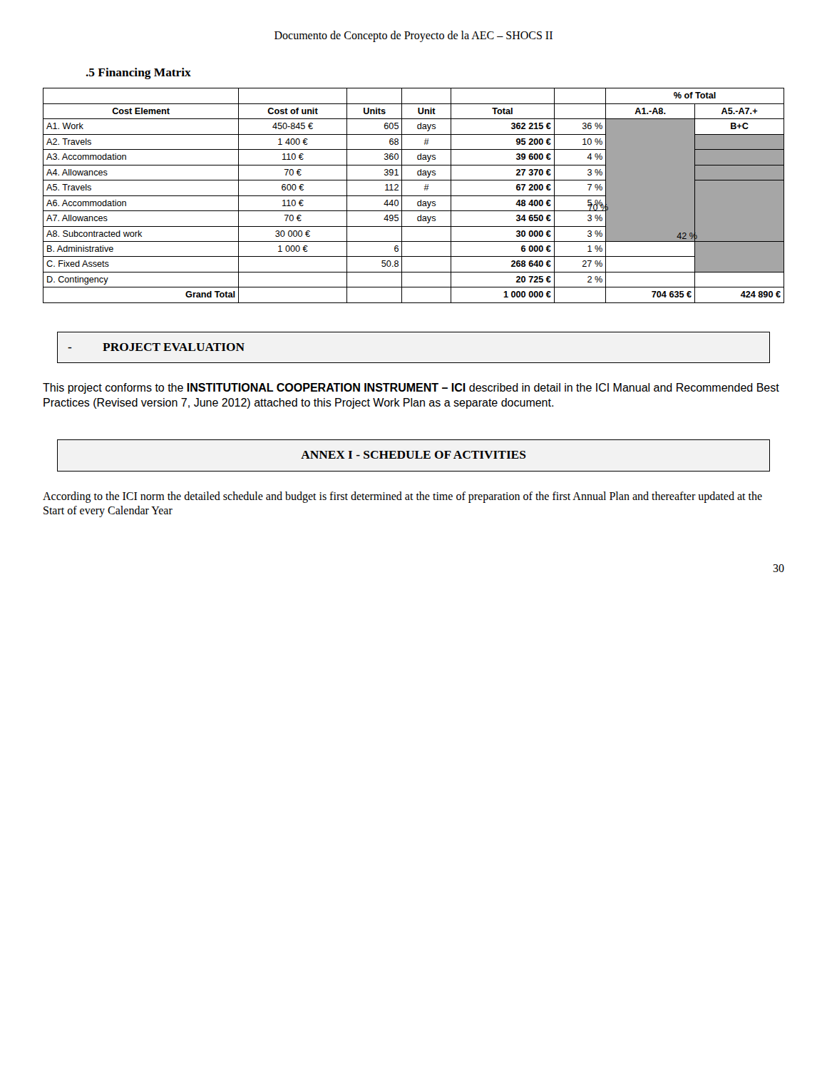Documento de Concepto de Proyecto de la AEC – SHOCS II
.5 Financing Matrix
| | | | | | | % of Total |
| Cost Element | Cost of unit | Units | Unit | Total | | A1.-A8. | A5.-A7.+ |
| A1. Work | 450-845 € | 605 | days | 362 215 € | 36 % | | B+C |
| A2. Travels | 1 400 € | 68 | # | 95 200 € | 10 % | |
| A3. Accommodation | 110 € | 360 | days | 39 600 € | 4 % | |
| A4. Allowances | 70 € | 391 | days | 27 370 € | 3 % | |
| A5. Travels | 600 € | 112 | # | 67 200 € | 7 % | |
| A6. Accommodation | 110 € | 440 | days | 48 400 € | 5 % |
| A7. Allowances | 70 € | 495 | days | 34 650 € | 3 % |
| A8. Subcontracted work | 30 000 € | | | 30 000 € | 3 % |
| B. Administrative | 1 000 € | 6 | | 6 000 € | 1 % | | |
| C. Fixed Assets | | 50.8 | | 268 640 € | 27 % | |
| D. Contingency | | | | 20 725 € | 2 % | | |
| Grand Total | | | | 1 000 000 € | | 704 635 € | 424 890 € |
70 %
42 %
- PROJECT EVALUATION
This project conforms to the INSTITUTIONAL COOPERATION INSTRUMENT – ICI described in detail in the ICI Manual and Recommended Best Practices (Revised version 7, June 2012) attached to this Project Work Plan as a separate document.
ANNEX I - SCHEDULE OF ACTIVITIES
According to the ICI norm the detailed schedule and budget is first determined at the time of preparation of the first Annual Plan and thereafter updated at the Start of every Calendar Year
30